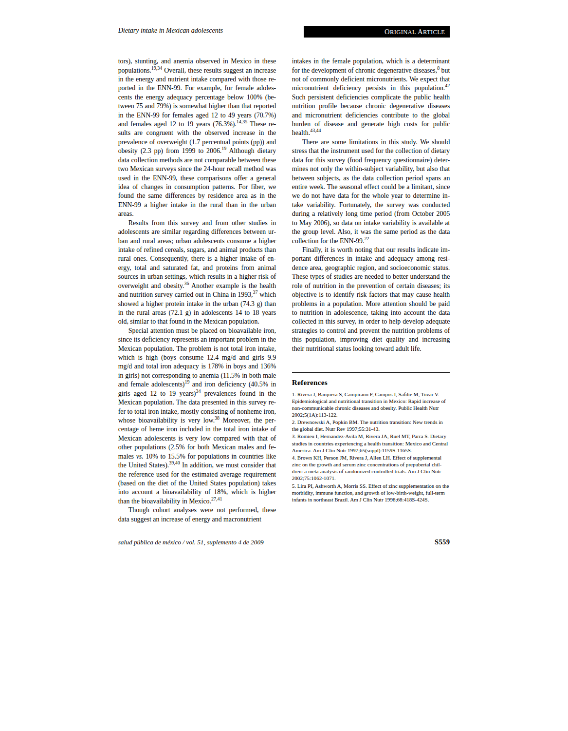Dietary intake in Mexican adolescents
ORIGINAL ARTICLE
tors), stunting, and anemia observed in Mexico in these populations.19,34 Overall, these results suggest an increase in the energy and nutrient intake compared with those reported in the ENN-99. For example, for female adolescents the energy adequacy percentage below 100% (between 75 and 79%) is somewhat higher than that reported in the ENN-99 for females aged 12 to 49 years (70.7%) and females aged 12 to 19 years (76.3%).14,35 These results are congruent with the observed increase in the prevalence of overweight (1.7 percentual points (pp)) and obesity (2.3 pp) from 1999 to 2006.19 Although dietary data collection methods are not comparable between these two Mexican surveys since the 24-hour recall method was used in the ENN-99, these comparisons offer a general idea of changes in consumption patterns. For fiber, we found the same differences by residence area as in the ENN-99 a higher intake in the rural than in the urban areas.
Results from this survey and from other studies in adolescents are similar regarding differences between urban and rural areas; urban adolescents consume a higher intake of refined cereals, sugars, and animal products than rural ones. Consequently, there is a higher intake of energy, total and saturated fat, and proteins from animal sources in urban settings, which results in a higher risk of overweight and obesity.36 Another example is the health and nutrition survey carried out in China in 1993,37 which showed a higher protein intake in the urban (74.3 g) than in the rural areas (72.1 g) in adolescents 14 to 18 years old, similar to that found in the Mexican population.
Special attention must be placed on bioavailable iron, since its deficiency represents an important problem in the Mexican population. The problem is not total iron intake, which is high (boys consume 12.4 mg/d and girls 9.9 mg/d and total iron adequacy is 178% in boys and 136% in girls) not corresponding to anemia (11.5% in both male and female adolescents)19 and iron deficiency (40.5% in girls aged 12 to 19 years)34 prevalences found in the Mexican population. The data presented in this survey refer to total iron intake, mostly consisting of nonheme iron, whose bioavailability is very low.38 Moreover, the percentage of heme iron included in the total iron intake of Mexican adolescents is very low compared with that of other populations (2.5% for both Mexican males and females vs. 10% to 15.5% for populations in countries like the United States).39,40 In addition, we must consider that the reference used for the estimated average requirement (based on the diet of the United States population) takes into account a bioavailability of 18%, which is higher than the bioavailability in Mexico.27,41
Though cohort analyses were not performed, these data suggest an increase of energy and macronutrient
intakes in the female population, which is a determinant for the development of chronic degenerative diseases,8 but not of commonly deficient micronutrients. We expect that micronutrient deficiency persists in this population.42 Such persistent deficiencies complicate the public health nutrition profile because chronic degenerative diseases and micronutrient deficiencies contribute to the global burden of disease and generate high costs for public health.43,44
There are some limitations in this study. We should stress that the instrument used for the collection of dietary data for this survey (food frequency questionnaire) determines not only the within-subject variability, but also that between subjects, as the data collection period spans an entire week. The seasonal effect could be a limitant, since we do not have data for the whole year to determine intake variability. Fortunately, the survey was conducted during a relatively long time period (from October 2005 to May 2006), so data on intake variability is available at the group level. Also, it was the same period as the data collection for the ENN-99.22
Finally, it is worth noting that our results indicate important differences in intake and adequacy among residence area, geographic region, and socioeconomic status. These types of studies are needed to better understand the role of nutrition in the prevention of certain diseases; its objective is to identify risk factors that may cause health problems in a population. More attention should be paid to nutrition in adolescence, taking into account the data collected in this survey, in order to help develop adequate strategies to control and prevent the nutrition problems of this population, improving diet quality and increasing their nutritional status looking toward adult life.
References
1. Rivera J, Barquera S, Campirano F, Campos I, Safdie M, Tovar V. Epidemiological and nutritional transition in Mexico: Rapid increase of non-communicable chronic diseases and obesity. Public Health Nutr 2002;5(1A):113-122.
2. Drewnowski A, Popkin BM. The nutrition transition: New trends in the global diet. Nutr Rev 1997;55:31-43.
3. Romieu I, Hernandez-Avila M, Rivera JA, Ruel MT, Parra S. Dietary studies in countries experiencing a health transition: Mexico and Central America. Am J Clin Nutr 1997;65(suppl):1159S-1165S.
4. Brown KH, Person JM, Rivera J, Allen LH. Effect of supplemental zinc on the growth and serum zinc concentrations of prepubertal children: a meta-analysis of randomized controlled trials. Am J Clin Nutr 2002;75:1062-1071.
5. Lira PI, Ashworth A, Morris SS. Effect of zinc supplementation on the morbidity, immune function, and growth of low-birth-weight, full-term infants in northeast Brazil. Am J Clin Nutr 1998;68:418S-424S.
salud pública de méxico / vol. 51, suplemento 4 de 2009
S559